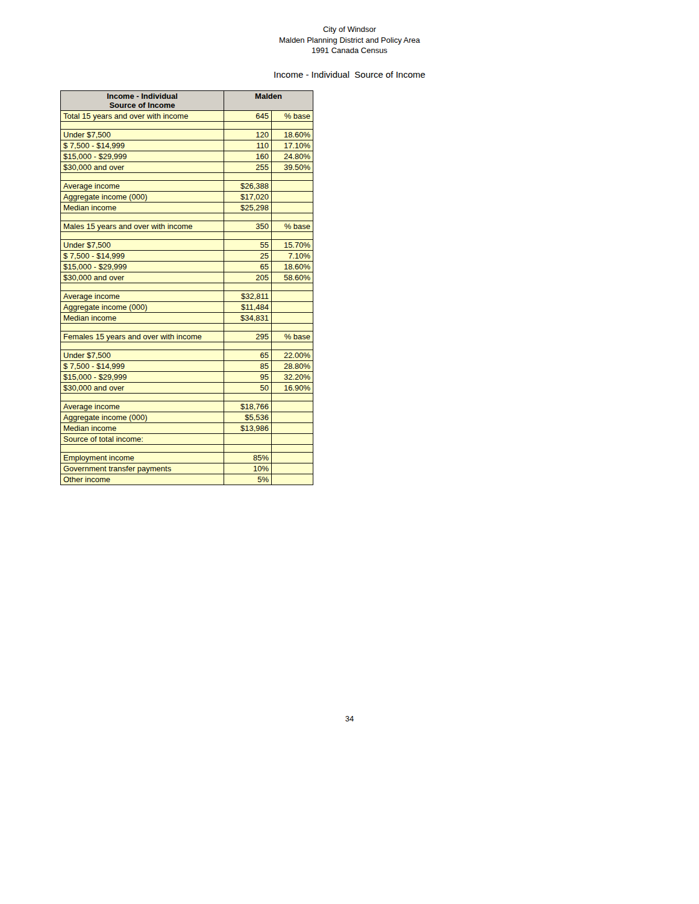City of Windsor
Malden Planning District and Policy Area
1991 Canada Census
Income - Individual Source of Income
| Income - Individual Source of Income | Malden |
| --- | --- |
| Total 15 years and over with income | 645 | % base |
| Under $7,500 | 120 | 18.60% |
| $ 7,500 - $14,999 | 110 | 17.10% |
| $15,000 - $29,999 | 160 | 24.80% |
| $30,000 and over | 255 | 39.50% |
| Average income | $26,388 | |
| Aggregate income (000) | $17,020 | |
| Median income | $25,298 | |
| Males 15 years and over with income | 350 | % base |
| Under $7,500 | 55 | 15.70% |
| $ 7,500 - $14,999 | 25 | 7.10% |
| $15,000 - $29,999 | 65 | 18.60% |
| $30,000 and over | 205 | 58.60% |
| Average income | $32,811 | |
| Aggregate income (000) | $11,484 | |
| Median income | $34,831 | |
| Females 15 years and over with income | 295 | % base |
| Under $7,500 | 65 | 22.00% |
| $ 7,500 - $14,999 | 85 | 28.80% |
| $15,000 - $29,999 | 95 | 32.20% |
| $30,000 and over | 50 | 16.90% |
| Average income | $18,766 | |
| Aggregate income (000) | $5,536 | |
| Median income | $13,986 | |
| Source of total income: | | |
| Employment income | 85% | |
| Government transfer payments | 10% | |
| Other income | 5% | |
34